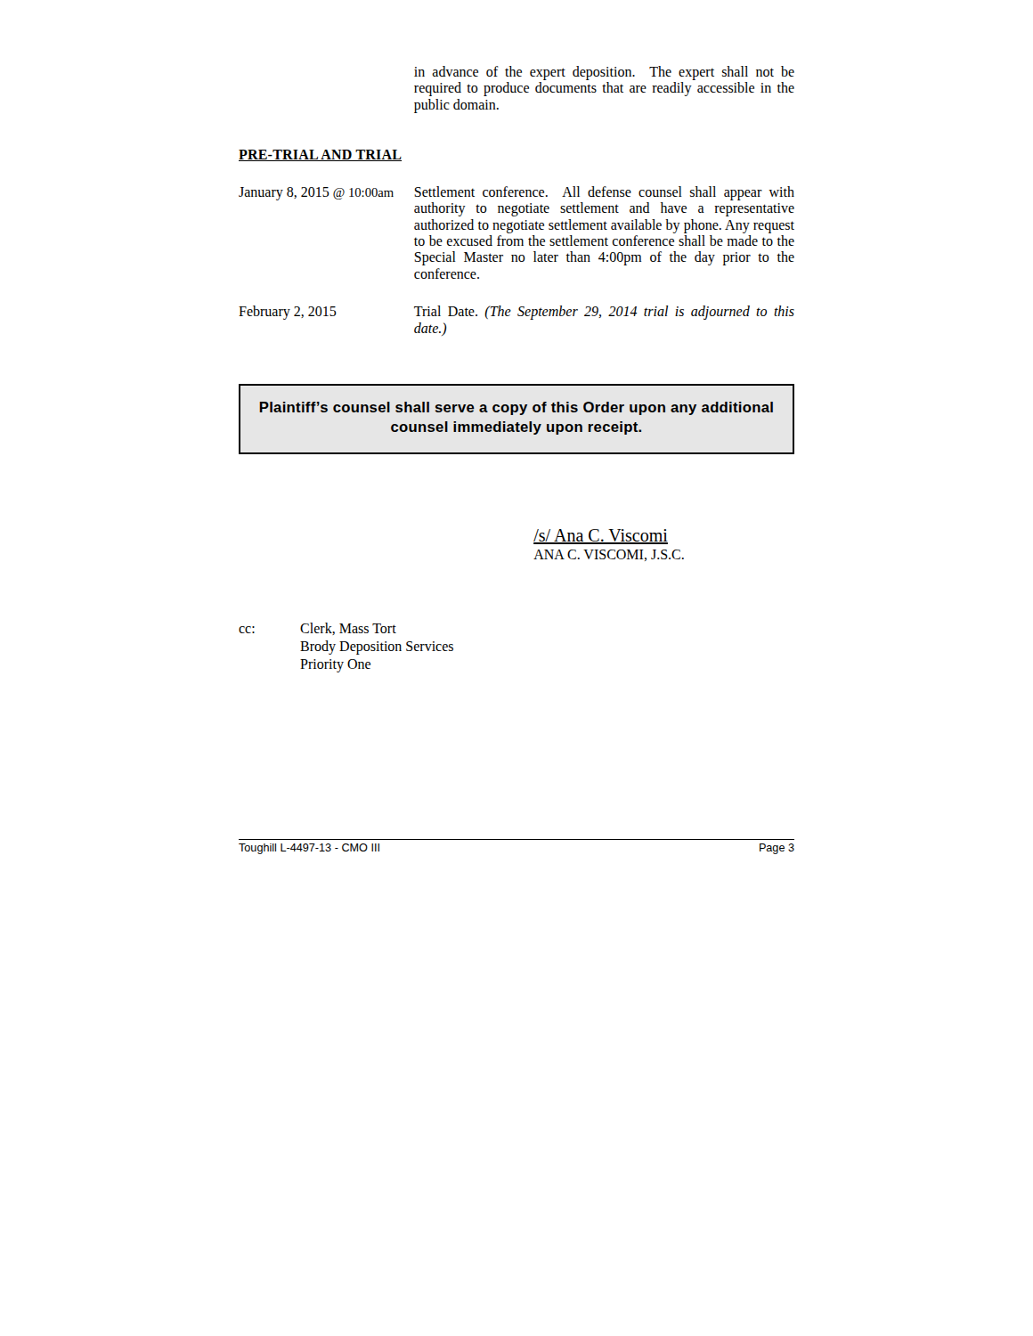in advance of the expert deposition. The expert shall not be required to produce documents that are readily accessible in the public domain.
PRE-TRIAL AND TRIAL
| January 8, 2015 @ 10:00am | Settlement conference. All defense counsel shall appear with authority to negotiate settlement and have a representative authorized to negotiate settlement available by phone. Any request to be excused from the settlement conference shall be made to the Special Master no later than 4:00pm of the day prior to the conference. |
| February 2, 2015 | Trial Date. (The September 29, 2014 trial is adjourned to this date.) |
Plaintiff’s counsel shall serve a copy of this Order upon any additional counsel immediately upon receipt.
/s/ Ana C. Viscomi ANA C. VISCOMI, J.S.C.
| cc: | Clerk, Mass Tort |
| | Brody Deposition Services |
| | Priority One |
Toughill L-4497-13 - CMO III Page 3